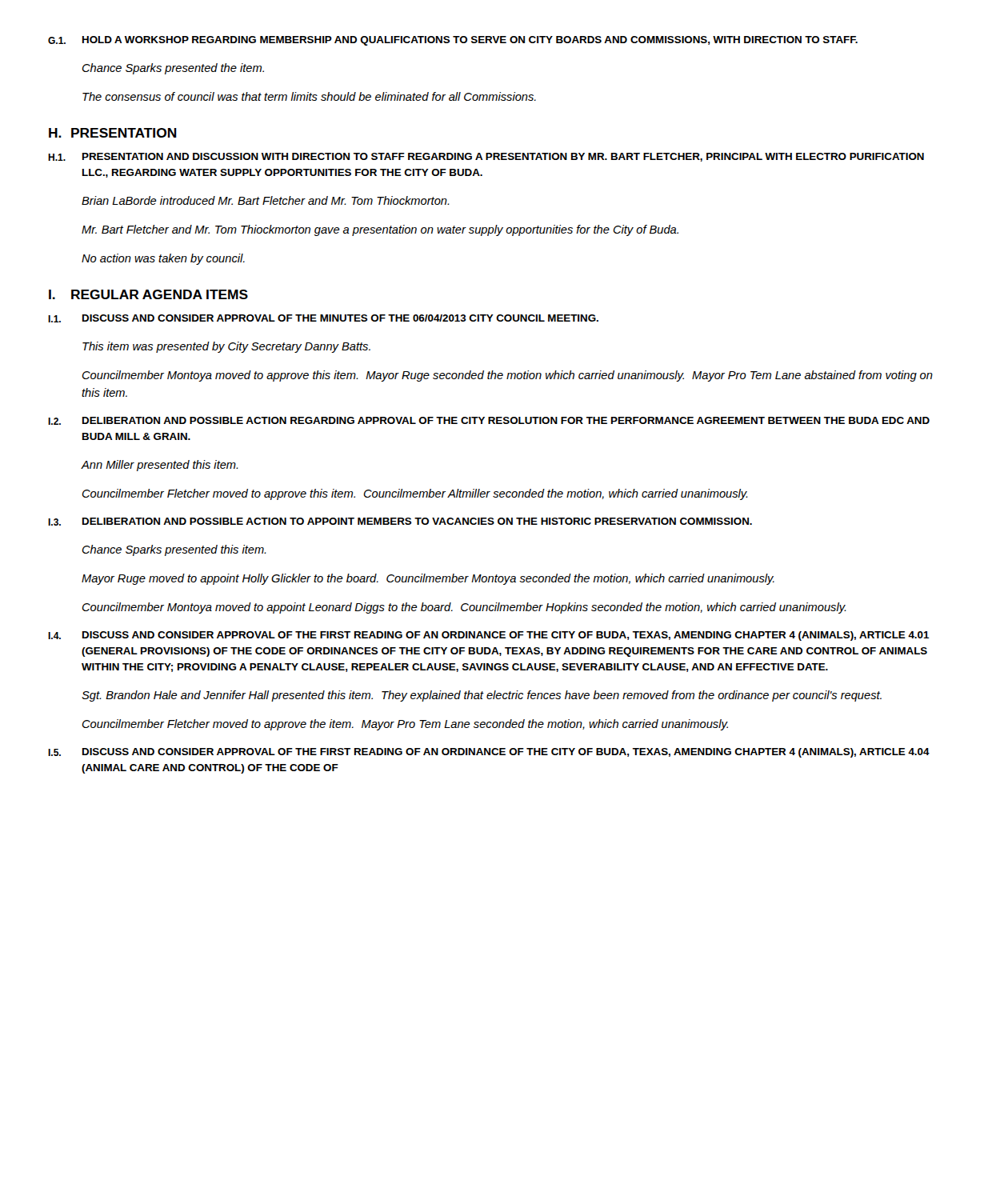G.1.
Hold a workshop regarding membership and qualifications to serve on City Boards and Commissions, with direction to staff.
Chance Sparks presented the item.
The consensus of council was that term limits should be eliminated for all Commissions.
H. PRESENTATION
H.1.
Presentation and discussion with direction to staff regarding a presentation by Mr. Bart Fletcher, Principal with Electro Purification LLC., regarding water supply opportunities for the City of Buda.
Brian LaBorde introduced Mr. Bart Fletcher and Mr. Tom Thiockmorton.
Mr. Bart Fletcher and Mr. Tom Thiockmorton gave a presentation on water supply opportunities for the City of Buda.
No action was taken by council.
I. REGULAR AGENDA ITEMS
I.1.
Discuss and consider approval of the minutes of the 06/04/2013 City Council Meeting.
This item was presented by City Secretary Danny Batts.
Councilmember Montoya moved to approve this item. Mayor Ruge seconded the motion which carried unanimously. Mayor Pro Tem Lane abstained from voting on this item.
I.2.
Deliberation and possible action regarding approval of the City Resolution for the Performance Agreement between the Buda EDC and Buda Mill & Grain.
Ann Miller presented this item.
Councilmember Fletcher moved to approve this item. Councilmember Altmiller seconded the motion, which carried unanimously.
I.3.
Deliberation and possible action to appoint members to vacancies on the Historic Preservation Commission.
Chance Sparks presented this item.
Mayor Ruge moved to appoint Holly Glickler to the board. Councilmember Montoya seconded the motion, which carried unanimously.
Councilmember Montoya moved to appoint Leonard Diggs to the board. Councilmember Hopkins seconded the motion, which carried unanimously.
I.4.
Discuss and consider approval of the first reading of an Ordinance of the City of Buda, Texas, amending Chapter 4 (Animals), Article 4.01 (General Provisions) of the Code of Ordinances of the City of Buda, Texas, by adding requirements for the care and control of animals within the City; providing a penalty clause, repealer clause, savings clause, severability clause, and an effective date.
Sgt. Brandon Hale and Jennifer Hall presented this item. They explained that electric fences have been removed from the ordinance per council's request.
Councilmember Fletcher moved to approve the item. Mayor Pro Tem Lane seconded the motion, which carried unanimously.
I.5.
Discuss and consider approval of the first reading of an Ordinance of the City of Buda, Texas, amending Chapter 4 (Animals), Article 4.04 (Animal Care and Control) of the Code of